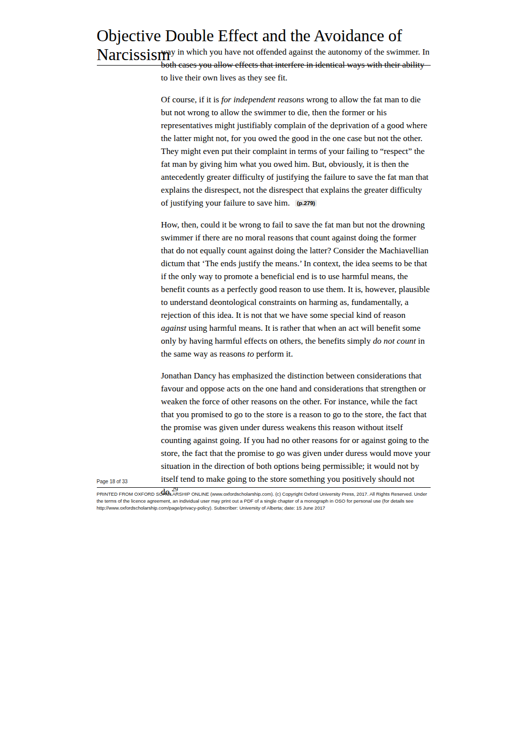Objective Double Effect and the Avoidance of Narcissism
way in which you have not offended against the autonomy of the swimmer. In both cases you allow effects that interfere in identical ways with their ability to live their own lives as they see fit.
Of course, if it is for independent reasons wrong to allow the fat man to die but not wrong to allow the swimmer to die, then the former or his representatives might justifiably complain of the deprivation of a good where the latter might not, for you owed the good in the one case but not the other. They might even put their complaint in terms of your failing to “respect” the fat man by giving him what you owed him. But, obviously, it is then the antecedently greater difficulty of justifying the failure to save the fat man that explains the disrespect, not the disrespect that explains the greater difficulty of justifying your failure to save him. (p.279)
How, then, could it be wrong to fail to save the fat man but not the drowning swimmer if there are no moral reasons that count against doing the former that do not equally count against doing the latter? Consider the Machiavellian dictum that ‘The ends justify the means.’ In context, the idea seems to be that if the only way to promote a beneficial end is to use harmful means, the benefit counts as a perfectly good reason to use them. It is, however, plausible to understand deontological constraints on harming as, fundamentally, a rejection of this idea. It is not that we have some special kind of reason against using harmful means. It is rather that when an act will benefit some only by having harmful effects on others, the benefits simply do not count in the same way as reasons to perform it.
Jonathan Dancy has emphasized the distinction between considerations that favour and oppose acts on the one hand and considerations that strengthen or weaken the force of other reasons on the other. For instance, while the fact that you promised to go to the store is a reason to go to the store, the fact that the promise was given under duress weakens this reason without itself counting against going. If you had no other reasons for or against going to the store, the fact that the promise to go was given under duress would move your situation in the direction of both options being permissible; it would not by itself tend to make going to the store something you positively should not do.29
Page 18 of 33
PRINTED FROM OXFORD SCHOLARSHIP ONLINE (www.oxfordscholarship.com). (c) Copyright Oxford University Press, 2017. All Rights Reserved. Under the terms of the licence agreement, an individual user may print out a PDF of a single chapter of a monograph in OSO for personal use (for details see http://www.oxfordscholarship.com/page/privacy-policy). Subscriber: University of Alberta; date: 15 June 2017